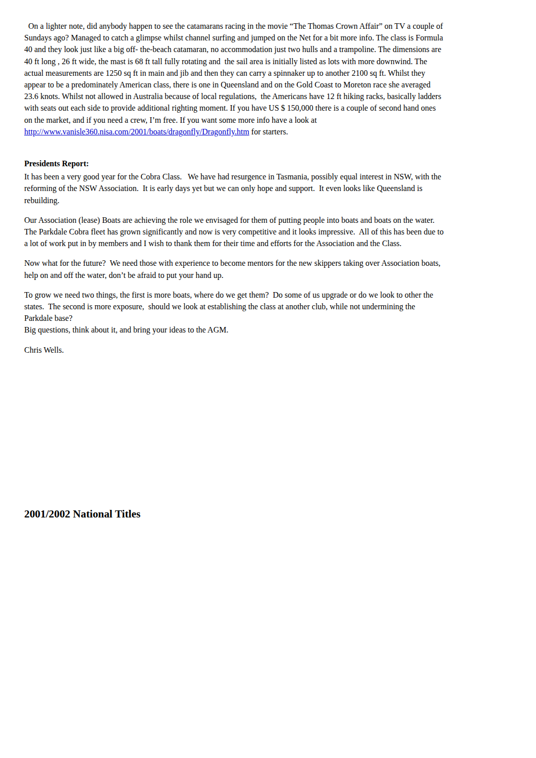On a lighter note, did anybody happen to see the catamarans racing in the movie “The Thomas Crown Affair” on TV a couple of Sundays ago? Managed to catch a glimpse whilst channel surfing and jumped on the Net for a bit more info. The class is Formula 40 and they look just like a big off- the-beach catamaran, no accommodation just two hulls and a trampoline. The dimensions are 40 ft long , 26 ft wide, the mast is 68 ft tall fully rotating and the sail area is initially listed as lots with more downwind. The actual measurements are 1250 sq ft in main and jib and then they can carry a spinnaker up to another 2100 sq ft. Whilst they appear to be a predominately American class, there is one in Queensland and on the Gold Coast to Moreton race she averaged 23.6 knots. Whilst not allowed in Australia because of local regulations, the Americans have 12 ft hiking racks, basically ladders with seats out each side to provide additional righting moment. If you have US $ 150,000 there is a couple of second hand ones on the market, and if you need a crew, I’m free. If you want some more info have a look at http://www.vanisle360.nisa.com/2001/boats/dragonfly/Dragonfly.htm for starters.
Presidents Report:
It has been a very good year for the Cobra Class. We have had resurgence in Tasmania, possibly equal interest in NSW, with the reforming of the NSW Association. It is early days yet but we can only hope and support. It even looks like Queensland is rebuilding.
Our Association (lease) Boats are achieving the role we envisaged for them of putting people into boats and boats on the water. The Parkdale Cobra fleet has grown significantly and now is very competitive and it looks impressive. All of this has been due to a lot of work put in by members and I wish to thank them for their time and efforts for the Association and the Class.
Now what for the future? We need those with experience to become mentors for the new skippers taking over Association boats, help on and off the water, don’t be afraid to put your hand up.
To grow we need two things, the first is more boats, where do we get them? Do some of us upgrade or do we look to other the states. The second is more exposure, should we look at establishing the class at another club, while not undermining the Parkdale base?
Big questions, think about it, and bring your ideas to the AGM.
Chris Wells.
2001/2002 National Titles